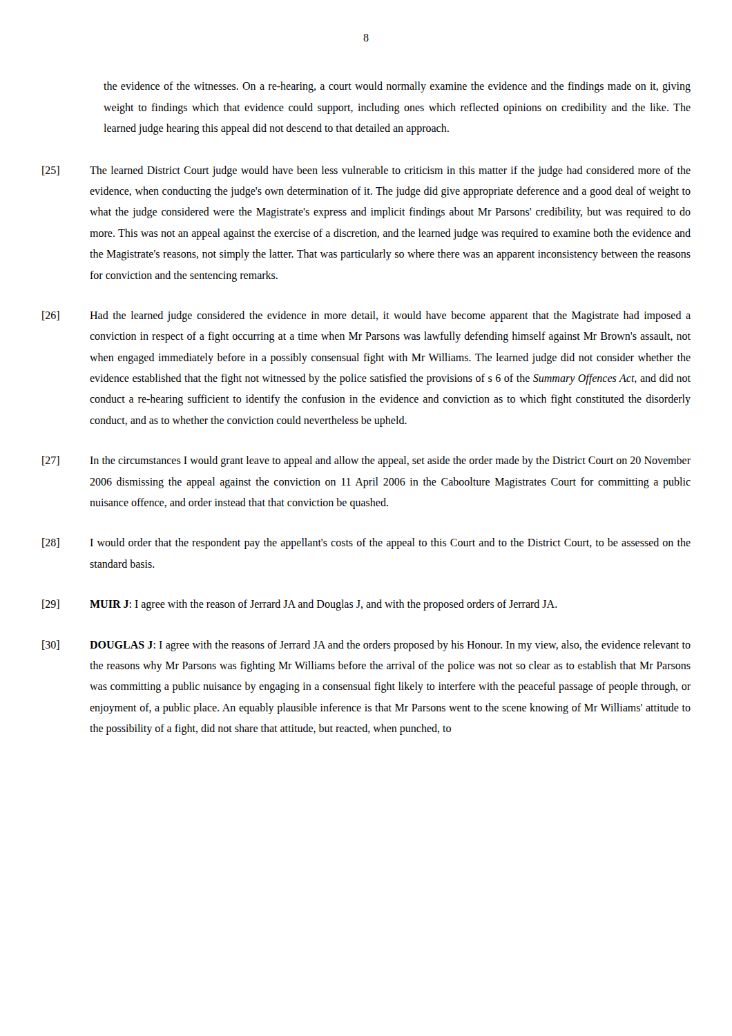8
the evidence of the witnesses. On a re-hearing, a court would normally examine the evidence and the findings made on it, giving weight to findings which that evidence could support, including ones which reflected opinions on credibility and the like. The learned judge hearing this appeal did not descend to that detailed an approach.
[25]
The learned District Court judge would have been less vulnerable to criticism in this matter if the judge had considered more of the evidence, when conducting the judge's own determination of it. The judge did give appropriate deference and a good deal of weight to what the judge considered were the Magistrate's express and implicit findings about Mr Parsons' credibility, but was required to do more. This was not an appeal against the exercise of a discretion, and the learned judge was required to examine both the evidence and the Magistrate's reasons, not simply the latter. That was particularly so where there was an apparent inconsistency between the reasons for conviction and the sentencing remarks.
[26]
Had the learned judge considered the evidence in more detail, it would have become apparent that the Magistrate had imposed a conviction in respect of a fight occurring at a time when Mr Parsons was lawfully defending himself against Mr Brown's assault, not when engaged immediately before in a possibly consensual fight with Mr Williams. The learned judge did not consider whether the evidence established that the fight not witnessed by the police satisfied the provisions of s 6 of the Summary Offences Act, and did not conduct a re-hearing sufficient to identify the confusion in the evidence and conviction as to which fight constituted the disorderly conduct, and as to whether the conviction could nevertheless be upheld.
[27]
In the circumstances I would grant leave to appeal and allow the appeal, set aside the order made by the District Court on 20 November 2006 dismissing the appeal against the conviction on 11 April 2006 in the Caboolture Magistrates Court for committing a public nuisance offence, and order instead that that conviction be quashed.
[28]
I would order that the respondent pay the appellant's costs of the appeal to this Court and to the District Court, to be assessed on the standard basis.
[29]
MUIR J: I agree with the reason of Jerrard JA and Douglas J, and with the proposed orders of Jerrard JA.
[30]
DOUGLAS J: I agree with the reasons of Jerrard JA and the orders proposed by his Honour. In my view, also, the evidence relevant to the reasons why Mr Parsons was fighting Mr Williams before the arrival of the police was not so clear as to establish that Mr Parsons was committing a public nuisance by engaging in a consensual fight likely to interfere with the peaceful passage of people through, or enjoyment of, a public place. An equably plausible inference is that Mr Parsons went to the scene knowing of Mr Williams' attitude to the possibility of a fight, did not share that attitude, but reacted, when punched, to